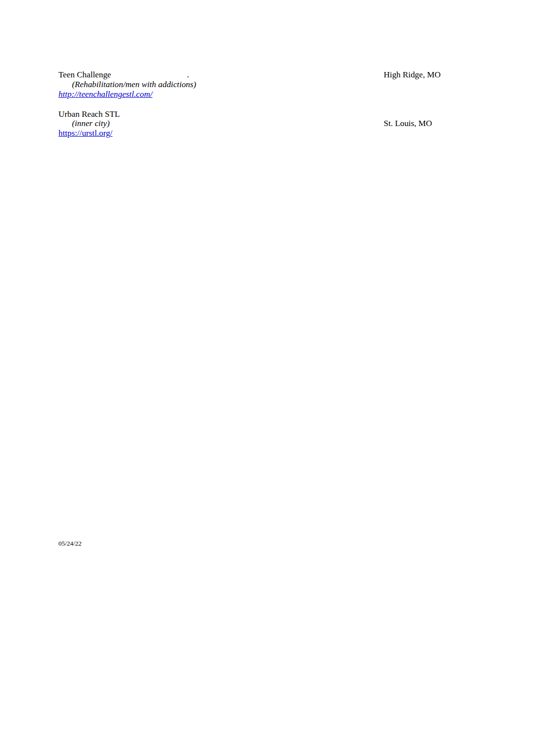Teen Challenge. High Ridge, MO
(Rehabilitation/men with addictions)
http://teenchallengestl.com/
Urban Reach STL
(inner city) St. Louis, MO
https://urstl.org/
05/24/22